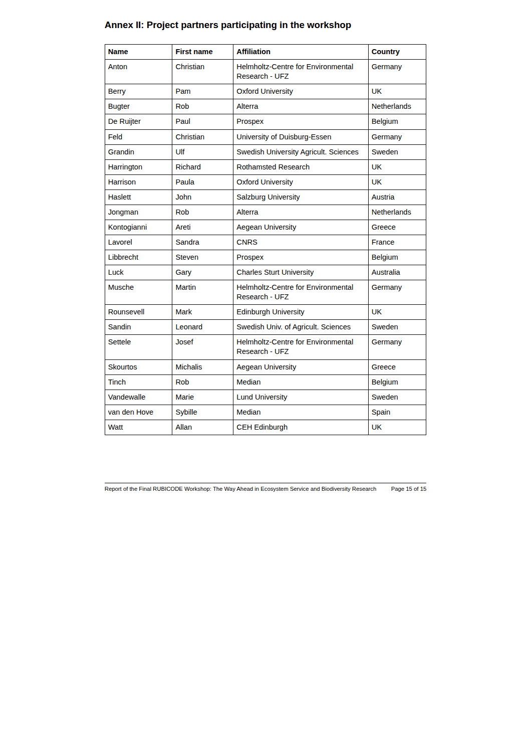Annex II: Project partners participating in the workshop
| Name | First name | Affiliation | Country |
| --- | --- | --- | --- |
| Anton | Christian | Helmholtz-Centre for Environmental Research - UFZ | Germany |
| Berry | Pam | Oxford University | UK |
| Bugter | Rob | Alterra | Netherlands |
| De Ruijter | Paul | Prospex | Belgium |
| Feld | Christian | University of Duisburg-Essen | Germany |
| Grandin | Ulf | Swedish University Agricult. Sciences | Sweden |
| Harrington | Richard | Rothamsted Research | UK |
| Harrison | Paula | Oxford University | UK |
| Haslett | John | Salzburg University | Austria |
| Jongman | Rob | Alterra | Netherlands |
| Kontogianni | Areti | Aegean University | Greece |
| Lavorel | Sandra | CNRS | France |
| Libbrecht | Steven | Prospex | Belgium |
| Luck | Gary | Charles Sturt University | Australia |
| Musche | Martin | Helmholtz-Centre for Environmental Research - UFZ | Germany |
| Rounsevell | Mark | Edinburgh University | UK |
| Sandin | Leonard | Swedish Univ. of Agricult. Sciences | Sweden |
| Settele | Josef | Helmholtz-Centre for Environmental Research - UFZ | Germany |
| Skourtos | Michalis | Aegean University | Greece |
| Tinch | Rob | Median | Belgium |
| Vandewalle | Marie | Lund University | Sweden |
| van den Hove | Sybille | Median | Spain |
| Watt | Allan | CEH Edinburgh | UK |
Report of the Final RUBICODE Workshop: The Way Ahead in Ecosystem Service and Biodiversity Research
Page 15 of 15